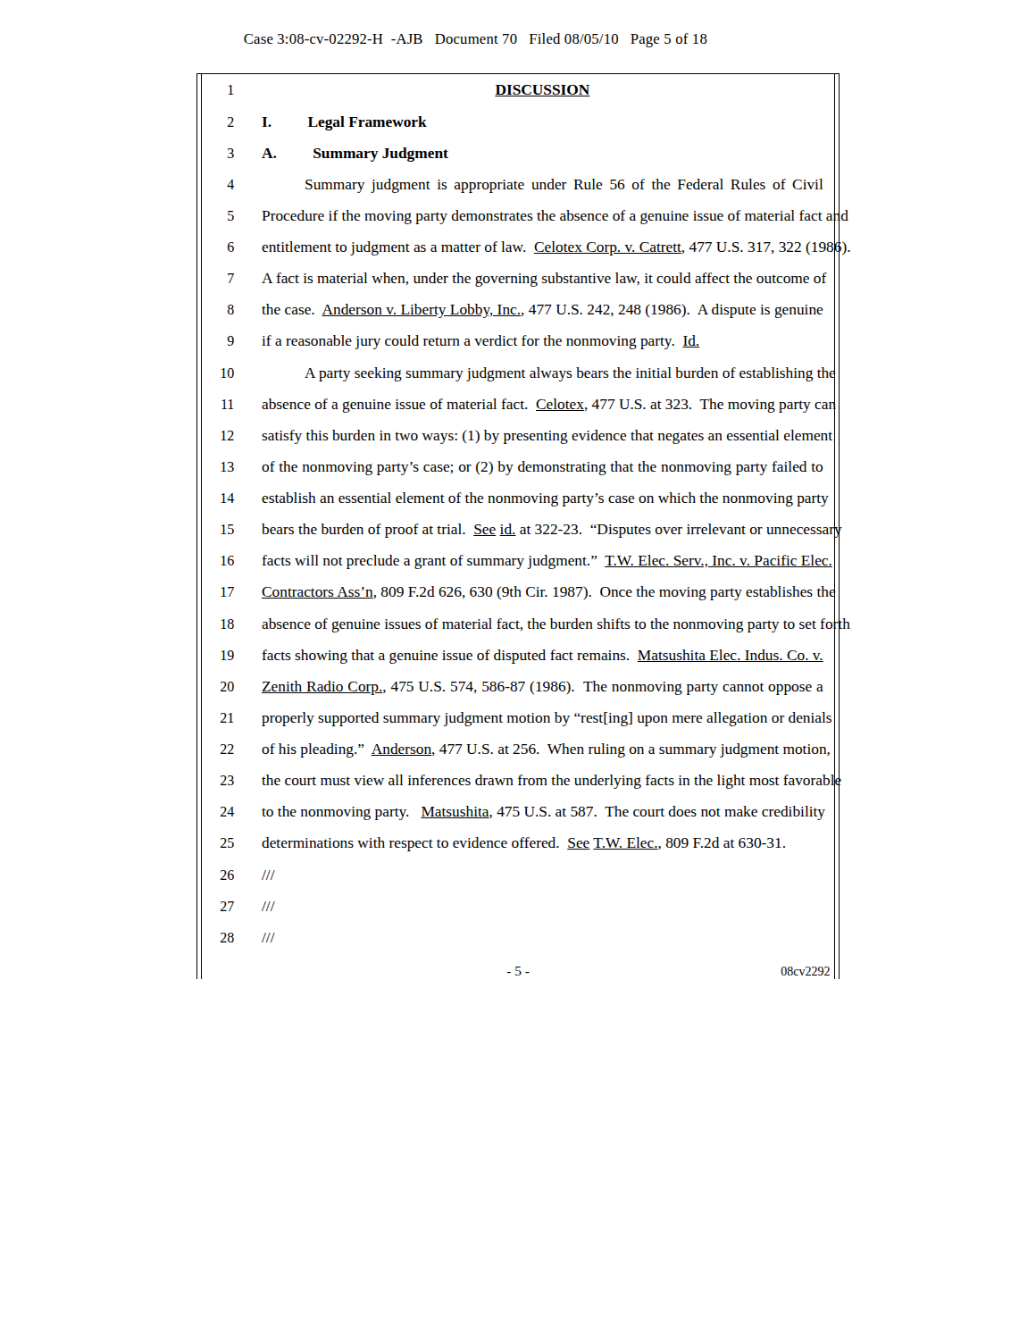Case 3:08-cv-02292-H -AJB Document 70 Filed 08/05/10 Page 5 of 18
| 1 | DISCUSSION |
| 2 | I. Legal Framework |
| 3 | A. Summary Judgment |
| 4 | Summary judgment is appropriate under Rule 56 of the Federal Rules of Civil |
| 5 | Procedure if the moving party demonstrates the absence of a genuine issue of material fact and |
| 6 | entitlement to judgment as a matter of law. Celotex Corp. v. Catrett , 477 U.S. 317, 322 (1986). |
| 7 | A fact is material when, under the governing substantive law, it could affect the outcome of |
| 8 | the case. Anderson v. Liberty Lobby, Inc. , 477 U.S. 242, 248 (1986). A dispute is genuine |
| 9 | if a reasonable jury could return a verdict for the nonmoving party. Id. |
| 10 | A party seeking summary judgment always bears the initial burden of establishing the |
| 11 | absence of a genuine issue of material fact. Celotex , 477 U.S. at 323. The moving party can |
| 12 | satisfy this burden in two ways: (1) by presenting evidence that negates an essential element |
| 13 | of the nonmoving party’s case; or (2) by demonstrating that the nonmoving party failed to |
| 14 | establish an essential element of the nonmoving party’s case on which the nonmoving party |
| 15 | bears the burden of proof at trial. See id. at 322-23. “Disputes over irrelevant or unnecessary |
| 16 | facts will not preclude a grant of summary judgment.” T.W. Elec. Serv., Inc. v. Pacific Elec. |
| 17 | Contractors Ass’n , 809 F.2d 626, 630 (9th Cir. 1987). Once the moving party establishes the |
| 18 | absence of genuine issues of material fact, the burden shifts to the nonmoving party to set forth |
| 19 | facts showing that a genuine issue of disputed fact remains. Matsushita Elec. Indus. Co. v. |
| 20 | Zenith Radio Corp. , 475 U.S. 574, 586-87 (1986). The nonmoving party cannot oppose a |
| 21 | properly supported summary judgment motion by “rest[ing] upon mere allegation or denials |
| 22 | of his pleading.” Anderson , 477 U.S. at 256. When ruling on a summary judgment motion, |
| 23 | the court must view all inferences drawn from the underlying facts in the light most favorable |
| 24 | to the nonmoving party. Matsushita , 475 U.S. at 587. The court does not make credibility |
| 25 | determinations with respect to evidence offered. See T.W. Elec. , 809 F.2d at 630-31. |
| 26 | /// |
| 27 | /// |
| 28 | /// |
- 5 -
08cv2292